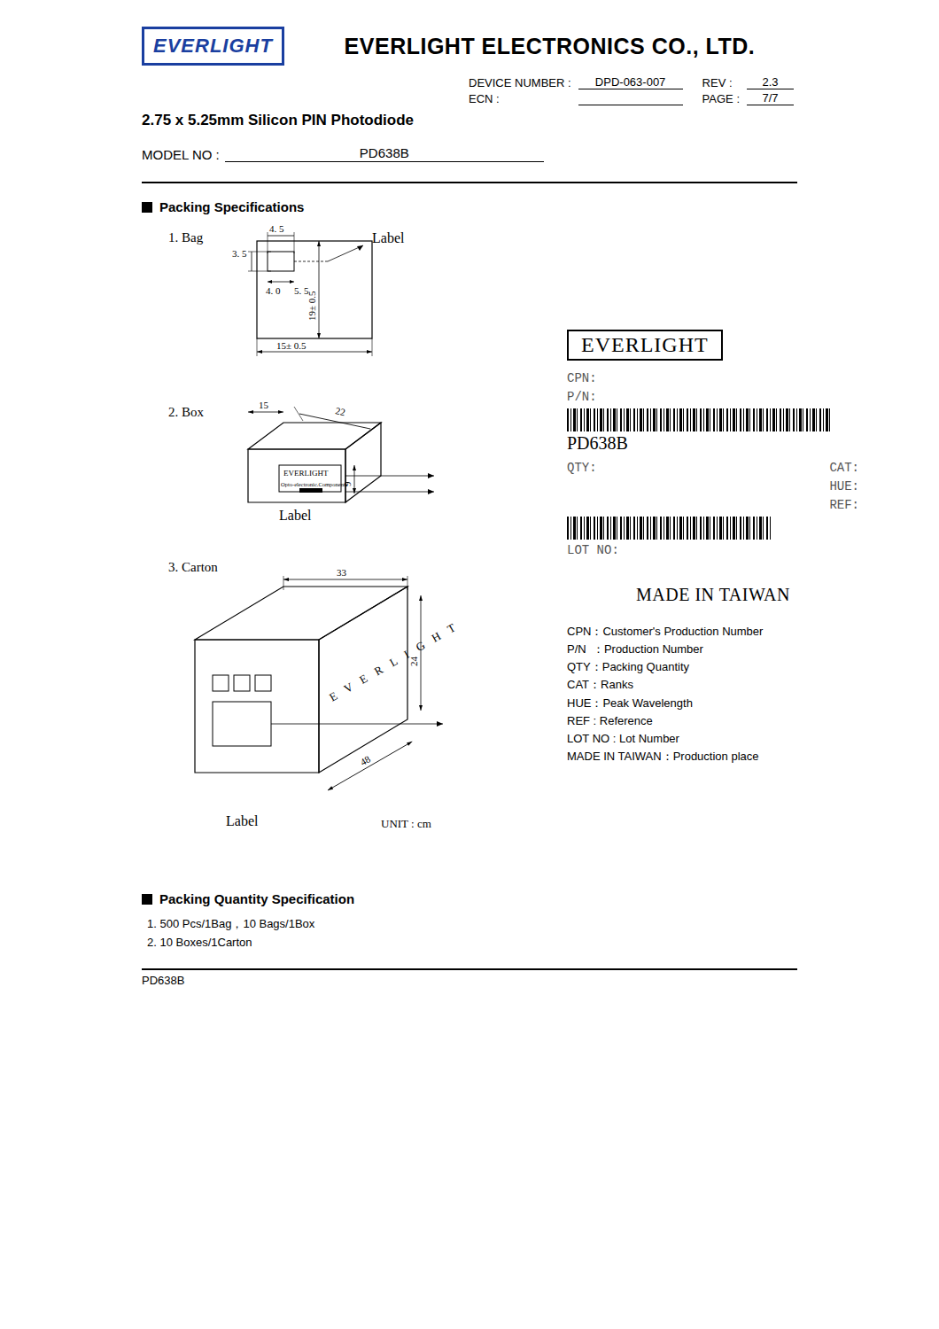EVERLIGHT
EVERLIGHT ELECTRONICS CO., LTD.
| DEVICE NUMBER : | DPD-063-007 | REV : | 2.3 |
| ECN : | | PAGE : | 7/7 |
2.75 x 5.25mm Silicon PIN Photodiode
MODEL NO : PD638B
Packing Specifications
1. Bag
Label 4. 5 3. 5 4. 0 5. 5 19± 0.5 15± 0.5
2. Box
EVERLIGHT Opto-electronic.Components 15 22 9 Label
3. Carton
E V E R L I G H T 33 24 48 Label UNIT : cm
EVERLIGHT
CPN:
P/N:
PD638B
QTY:
CAT:
HUE:
REF:
LOT NO:
MADE IN TAIWAN
CPN：Customer's Production Number
P/N ：Production Number
QTY：Packing Quantity
CAT：Ranks
HUE：Peak Wavelength
REF : Reference
LOT NO : Lot Number
MADE IN TAIWAN：Production place
Packing Quantity Specification
1. 500 Pcs/1Bag，10 Bags/1Box
2. 10 Boxes/1Carton
PD638B